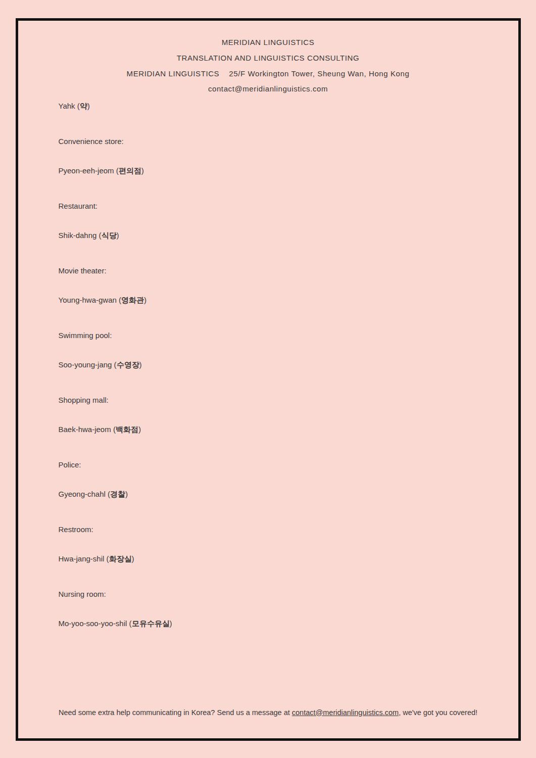MERIDIAN LINGUISTICS
TRANSLATION AND LINGUISTICS CONSULTING
MERIDIAN LINGUISTICS 25/F Workington Tower, Sheung Wan, Hong Kong
contact@meridianlinguistics.com
Yahk (약)
Convenience store:
Pyeon-eeh-jeom (편의점)
Restaurant:
Shik-dahng (식당)
Movie theater:
Young-hwa-gwan (영화관)
Swimming pool:
Soo-young-jang (수영장)
Shopping mall:
Baek-hwa-jeom (백화점)
Police:
Gyeong-chahl (경찰)
Restroom:
Hwa-jang-shil (화장실)
Nursing room:
Mo-yoo-soo-yoo-shil (모유수유실)
Need some extra help communicating in Korea? Send us a message at contact@meridianlinguistics.com, we've got you covered!